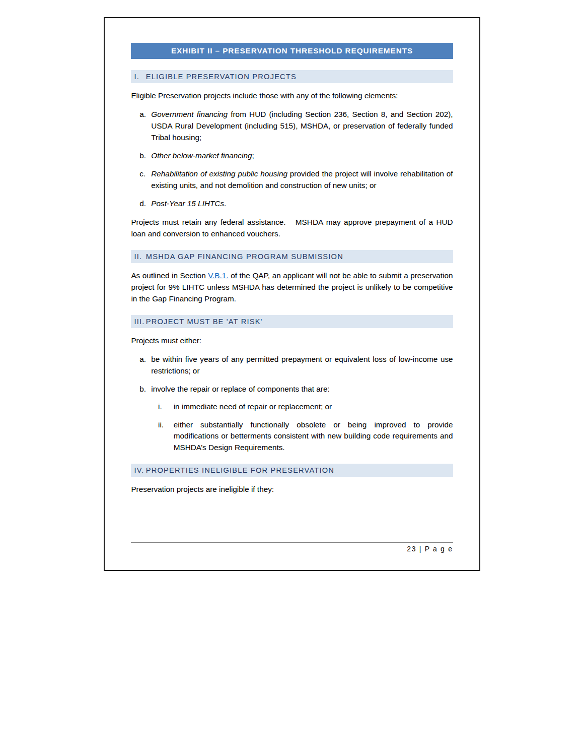EXHIBIT II – PRESERVATION THRESHOLD REQUIREMENTS
I. ELIGIBLE PRESERVATION PROJECTS
Eligible Preservation projects include those with any of the following elements:
a. Government financing from HUD (including Section 236, Section 8, and Section 202), USDA Rural Development (including 515), MSHDA, or preservation of federally funded Tribal housing;
b. Other below-market financing;
c. Rehabilitation of existing public housing provided the project will involve rehabilitation of existing units, and not demolition and construction of new units; or
d. Post-Year 15 LIHTCs.
Projects must retain any federal assistance. MSHDA may approve prepayment of a HUD loan and conversion to enhanced vouchers.
II. MSHDA GAP FINANCING PROGRAM SUBMISSION
As outlined in Section V.B.1. of the QAP, an applicant will not be able to submit a preservation project for 9% LIHTC unless MSHDA has determined the project is unlikely to be competitive in the Gap Financing Program.
III. PROJECT MUST BE 'AT RISK'
Projects must either:
a. be within five years of any permitted prepayment or equivalent loss of low-income use restrictions; or
b. involve the repair or replace of components that are:
i. in immediate need of repair or replacement; or
ii. either substantially functionally obsolete or being improved to provide modifications or betterments consistent with new building code requirements and MSHDA’s Design Requirements.
IV. PROPERTIES INELIGIBLE FOR PRESERVATION
Preservation projects are ineligible if they:
23 | P a g e